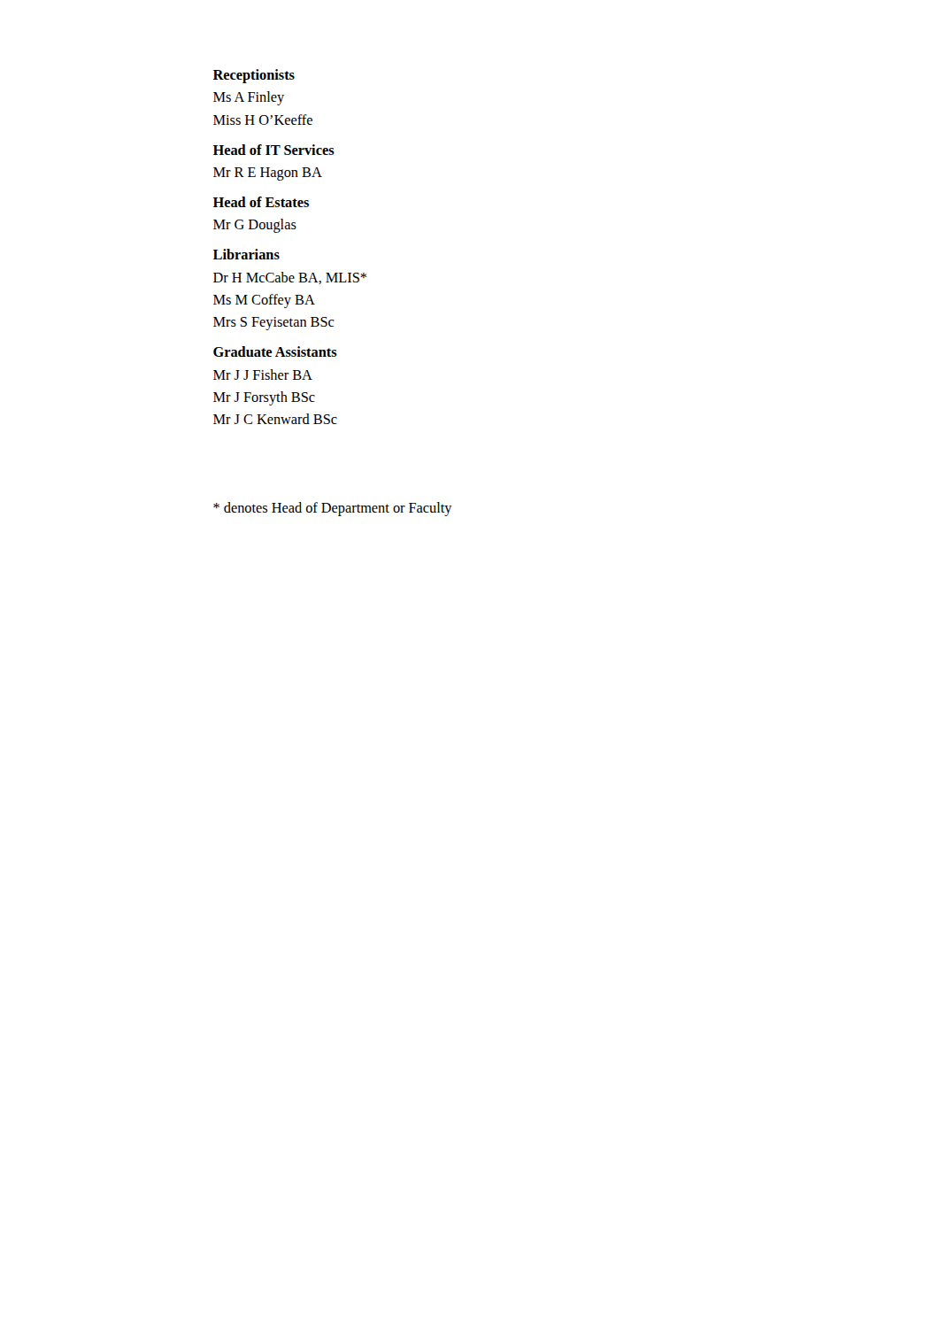Receptionists
Ms A Finley
Miss H O’Keeffe
Head of IT Services
Mr R E Hagon BA
Head of Estates
Mr G Douglas
Librarians
Dr H McCabe BA, MLIS*
Ms M Coffey BA
Mrs S Feyisetan BSc
Graduate Assistants
Mr J J Fisher BA
Mr J Forsyth BSc
Mr J C Kenward BSc
* denotes Head of Department or Faculty